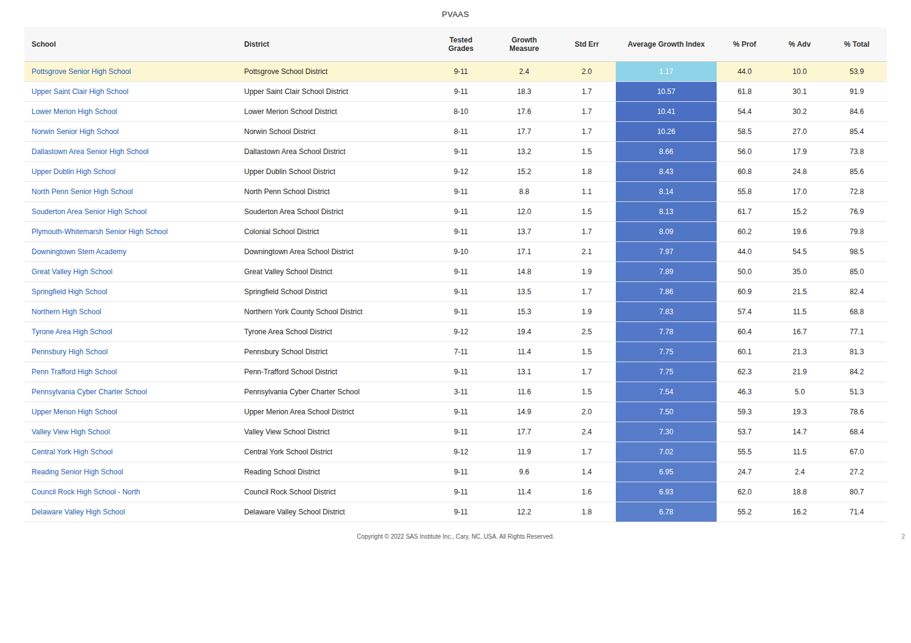PVAAS
| School | District | Tested Grades | Growth Measure | Std Err | Average Growth Index | % Prof | % Adv | % Total |
| --- | --- | --- | --- | --- | --- | --- | --- | --- |
| Pottsgrove Senior High School | Pottsgrove School District | 9-11 | 2.4 | 2.0 | 1.17 | 44.0 | 10.0 | 53.9 |
| Upper Saint Clair High School | Upper Saint Clair School District | 9-11 | 18.3 | 1.7 | 10.57 | 61.8 | 30.1 | 91.9 |
| Lower Merion High School | Lower Merion School District | 8-10 | 17.6 | 1.7 | 10.41 | 54.4 | 30.2 | 84.6 |
| Norwin Senior High School | Norwin School District | 8-11 | 17.7 | 1.7 | 10.26 | 58.5 | 27.0 | 85.4 |
| Dallastown Area Senior High School | Dallastown Area School District | 9-11 | 13.2 | 1.5 | 8.66 | 56.0 | 17.9 | 73.8 |
| Upper Dublin High School | Upper Dublin School District | 9-12 | 15.2 | 1.8 | 8.43 | 60.8 | 24.8 | 85.6 |
| North Penn Senior High School | North Penn School District | 9-11 | 8.8 | 1.1 | 8.14 | 55.8 | 17.0 | 72.8 |
| Souderton Area Senior High School | Souderton Area School District | 9-11 | 12.0 | 1.5 | 8.13 | 61.7 | 15.2 | 76.9 |
| Plymouth-Whitemarsh Senior High School | Colonial School District | 9-11 | 13.7 | 1.7 | 8.09 | 60.2 | 19.6 | 79.8 |
| Downingtown Stem Academy | Downingtown Area School District | 9-10 | 17.1 | 2.1 | 7.97 | 44.0 | 54.5 | 98.5 |
| Great Valley High School | Great Valley School District | 9-11 | 14.8 | 1.9 | 7.89 | 50.0 | 35.0 | 85.0 |
| Springfield High School | Springfield School District | 9-11 | 13.5 | 1.7 | 7.86 | 60.9 | 21.5 | 82.4 |
| Northern High School | Northern York County School District | 9-11 | 15.3 | 1.9 | 7.83 | 57.4 | 11.5 | 68.8 |
| Tyrone Area High School | Tyrone Area School District | 9-12 | 19.4 | 2.5 | 7.78 | 60.4 | 16.7 | 77.1 |
| Pennsbury High School | Pennsbury School District | 7-11 | 11.4 | 1.5 | 7.75 | 60.1 | 21.3 | 81.3 |
| Penn Trafford High School | Penn-Trafford School District | 9-11 | 13.1 | 1.7 | 7.75 | 62.3 | 21.9 | 84.2 |
| Pennsylvania Cyber Charter School | Pennsylvania Cyber Charter School | 3-11 | 11.6 | 1.5 | 7.54 | 46.3 | 5.0 | 51.3 |
| Upper Merion High School | Upper Merion Area School District | 9-11 | 14.9 | 2.0 | 7.50 | 59.3 | 19.3 | 78.6 |
| Valley View High School | Valley View School District | 9-11 | 17.7 | 2.4 | 7.30 | 53.7 | 14.7 | 68.4 |
| Central York High School | Central York School District | 9-12 | 11.9 | 1.7 | 7.02 | 55.5 | 11.5 | 67.0 |
| Reading Senior High School | Reading School District | 9-11 | 9.6 | 1.4 | 6.95 | 24.7 | 2.4 | 27.2 |
| Council Rock High School - North | Council Rock School District | 9-11 | 11.4 | 1.6 | 6.93 | 62.0 | 18.8 | 80.7 |
| Delaware Valley High School | Delaware Valley School District | 9-11 | 12.2 | 1.8 | 6.78 | 55.2 | 16.2 | 71.4 |
Copyright © 2022 SAS Institute Inc., Cary, NC, USA. All Rights Reserved. 2